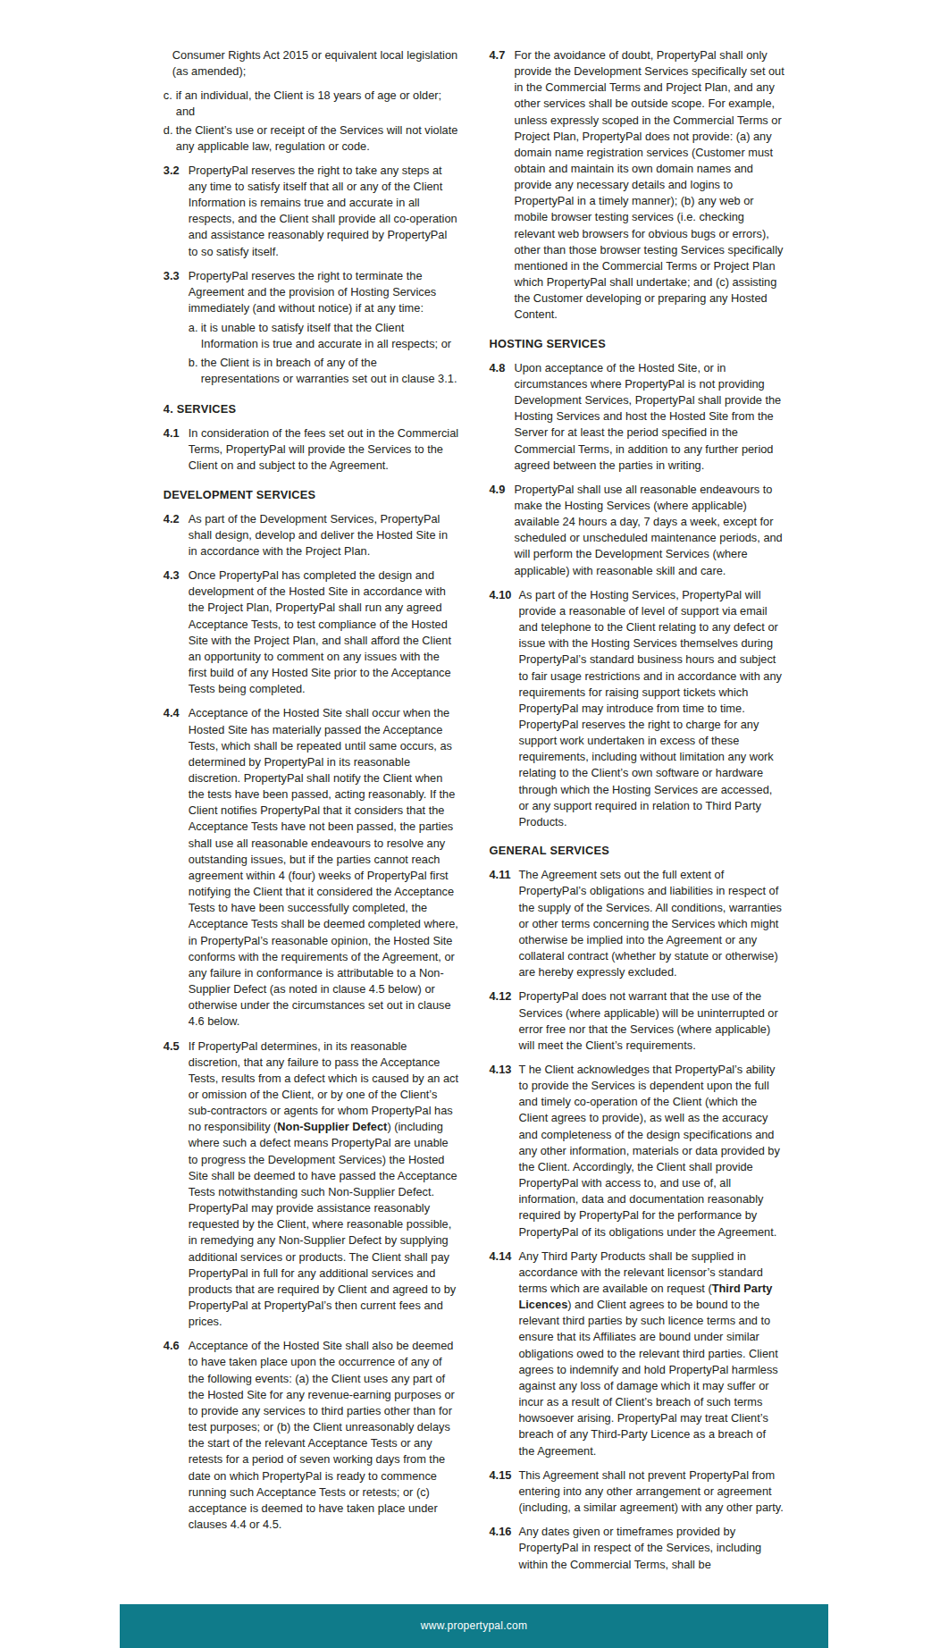Consumer Rights Act 2015 or equivalent local legislation (as amended);
c. if an individual, the Client is 18 years of age or older; and
d. the Client’s use or receipt of the Services will not violate any applicable law, regulation or code.
3.2
PropertyPal reserves the right to take any steps at any time to satisfy itself that all or any of the Client Information is remains true and accurate in all respects, and the Client shall provide all co-operation and assistance reasonably required by PropertyPal to so satisfy itself.
3.3
PropertyPal reserves the right to terminate the Agreement and the provision of Hosting Services immediately (and without notice) if at any time:
a. it is unable to satisfy itself that the Client Information is true and accurate in all respects; or
b. the Client is in breach of any of the representations or warranties set out in clause 3.1.
4. Services
4.1
In consideration of the fees set out in the Commercial Terms, PropertyPal will provide the Services to the Client on and subject to the Agreement.
Development Services
4.2
As part of the Development Services, PropertyPal shall design, develop and deliver the Hosted Site in in accordance with the Project Plan.
4.3
Once PropertyPal has completed the design and development of the Hosted Site in accordance with the Project Plan, PropertyPal shall run any agreed Acceptance Tests, to test compliance of the Hosted Site with the Project Plan, and shall afford the Client an opportunity to comment on any issues with the first build of any Hosted Site prior to the Acceptance Tests being completed.
4.4
Acceptance of the Hosted Site shall occur when the Hosted Site has materially passed the Acceptance Tests, which shall be repeated until same occurs, as determined by PropertyPal in its reasonable discretion. PropertyPal shall notify the Client when the tests have been passed, acting reasonably. If the Client notifies PropertyPal that it considers that the Acceptance Tests have not been passed, the parties shall use all reasonable endeavours to resolve any outstanding issues, but if the parties cannot reach agreement within 4 (four) weeks of PropertyPal first notifying the Client that it considered the Acceptance Tests to have been successfully completed, the Acceptance Tests shall be deemed completed where, in PropertyPal’s reasonable opinion, the Hosted Site conforms with the requirements of the Agreement, or any failure in conformance is attributable to a Non-Supplier Defect (as noted in clause 4.5 below) or otherwise under the circumstances set out in clause 4.6 below.
4.5
If PropertyPal determines, in its reasonable discretion, that any failure to pass the Acceptance Tests, results from a defect which is caused by an act or omission of the Client, or by one of the Client’s sub-contractors or agents for whom PropertyPal has no responsibility (Non-Supplier Defect) (including where such a defect means PropertyPal are unable to progress the Development Services) the Hosted Site shall be deemed to have passed the Acceptance Tests notwithstanding such Non-Supplier Defect. PropertyPal may provide assistance reasonably requested by the Client, where reasonable possible, in remedying any Non-Supplier Defect by supplying additional services or products. The Client shall pay PropertyPal in full for any additional services and products that are required by Client and agreed to by PropertyPal at PropertyPal’s then current fees and prices.
4.6
Acceptance of the Hosted Site shall also be deemed to have taken place upon the occurrence of any of the following events: (a) the Client uses any part of the Hosted Site for any revenue-earning purposes or to provide any services to third parties other than for test purposes; or (b) the Client unreasonably delays the start of the relevant Acceptance Tests or any retests for a period of seven working days from the date on which PropertyPal is ready to commence running such Acceptance Tests or retests; or (c) acceptance is deemed to have taken place under clauses 4.4 or 4.5.
4.7
For the avoidance of doubt, PropertyPal shall only provide the Development Services specifically set out in the Commercial Terms and Project Plan, and any other services shall be outside scope. For example, unless expressly scoped in the Commercial Terms or Project Plan, PropertyPal does not provide: (a) any domain name registration services (Customer must obtain and maintain its own domain names and provide any necessary details and logins to PropertyPal in a timely manner); (b) any web or mobile browser testing services (i.e. checking relevant web browsers for obvious bugs or errors), other than those browser testing Services specifically mentioned in the Commercial Terms or Project Plan which PropertyPal shall undertake; and (c) assisting the Customer developing or preparing any Hosted Content.
Hosting Services
4.8
Upon acceptance of the Hosted Site, or in circumstances where PropertyPal is not providing Development Services, PropertyPal shall provide the Hosting Services and host the Hosted Site from the Server for at least the period specified in the Commercial Terms, in addition to any further period agreed between the parties in writing.
4.9
PropertyPal shall use all reasonable endeavours to make the Hosting Services (where applicable) available 24 hours a day, 7 days a week, except for scheduled or unscheduled maintenance periods, and will perform the Development Services (where applicable) with reasonable skill and care.
4.10
As part of the Hosting Services, PropertyPal will provide a reasonable of level of support via email and telephone to the Client relating to any defect or issue with the Hosting Services themselves during PropertyPal’s standard business hours and subject to fair usage restrictions and in accordance with any requirements for raising support tickets which PropertyPal may introduce from time to time. PropertyPal reserves the right to charge for any support work undertaken in excess of these requirements, including without limitation any work relating to the Client’s own software or hardware through which the Hosting Services are accessed, or any support required in relation to Third Party Products.
General Services
4.11
The Agreement sets out the full extent of PropertyPal’s obligations and liabilities in respect of the supply of the Services. All conditions, warranties or other terms concerning the Services which might otherwise be implied into the Agreement or any collateral contract (whether by statute or otherwise) are hereby expressly excluded.
4.12
PropertyPal does not warrant that the use of the Services (where applicable) will be uninterrupted or error free nor that the Services (where applicable) will meet the Client’s requirements.
4.13
T he Client acknowledges that PropertyPal’s ability to provide the Services is dependent upon the full and timely co-operation of the Client (which the Client agrees to provide), as well as the accuracy and completeness of the design specifications and any other information, materials or data provided by the Client. Accordingly, the Client shall provide PropertyPal with access to, and use of, all information, data and documentation reasonably required by PropertyPal for the performance by PropertyPal of its obligations under the Agreement.
4.14
Any Third Party Products shall be supplied in accordance with the relevant licensor’s standard terms which are available on request (Third Party Licences) and Client agrees to be bound to the relevant third parties by such licence terms and to ensure that its Affiliates are bound under similar obligations owed to the relevant third parties. Client agrees to indemnify and hold PropertyPal harmless against any loss of damage which it may suffer or incur as a result of Client’s breach of such terms howsoever arising. PropertyPal may treat Client’s breach of any Third-Party Licence as a breach of the Agreement.
4.15
This Agreement shall not prevent PropertyPal from entering into any other arrangement or agreement (including, a similar agreement) with any other party.
4.16
Any dates given or timeframes provided by PropertyPal in respect of the Services, including within the Commercial Terms, shall be
www.propertypal.com